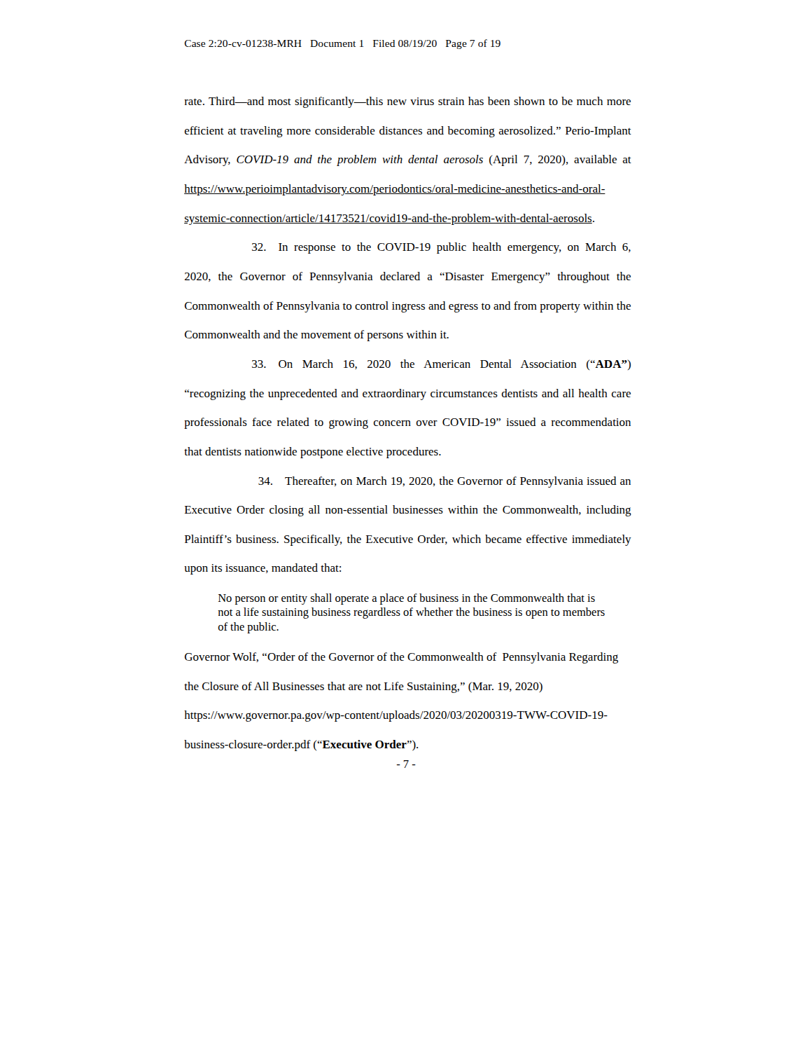Case 2:20-cv-01238-MRH Document 1 Filed 08/19/20 Page 7 of 19
rate. Third—and most significantly—this new virus strain has been shown to be much more efficient at traveling more considerable distances and becoming aerosolized.” Perio-Implant Advisory, COVID-19 and the problem with dental aerosols (April 7, 2020), available at https://www.perioimplantadvisory.com/periodontics/oral-medicine-anesthetics-and-oral-systemic-connection/article/14173521/covid19-and-the-problem-with-dental-aerosols.
32. In response to the COVID-19 public health emergency, on March 6, 2020, the Governor of Pennsylvania declared a “Disaster Emergency” throughout the Commonwealth of Pennsylvania to control ingress and egress to and from property within the Commonwealth and the movement of persons within it.
33. On March 16, 2020 the American Dental Association (“ADA”) “recognizing the unprecedented and extraordinary circumstances dentists and all health care professionals face related to growing concern over COVID-19” issued a recommendation that dentists nationwide postpone elective procedures.
34. Thereafter, on March 19, 2020, the Governor of Pennsylvania issued an Executive Order closing all non-essential businesses within the Commonwealth, including Plaintiff’s business. Specifically, the Executive Order, which became effective immediately upon its issuance, mandated that:
No person or entity shall operate a place of business in the Commonwealth that is not a life sustaining business regardless of whether the business is open to members of the public.
Governor Wolf, “Order of the Governor of the Commonwealth of Pennsylvania Regarding the Closure of All Businesses that are not Life Sustaining,” (Mar. 19, 2020) https://www.governor.pa.gov/wp-content/uploads/2020/03/20200319-TWW-COVID-19- business-closure-order.pdf (“Executive Order”).
- 7 -